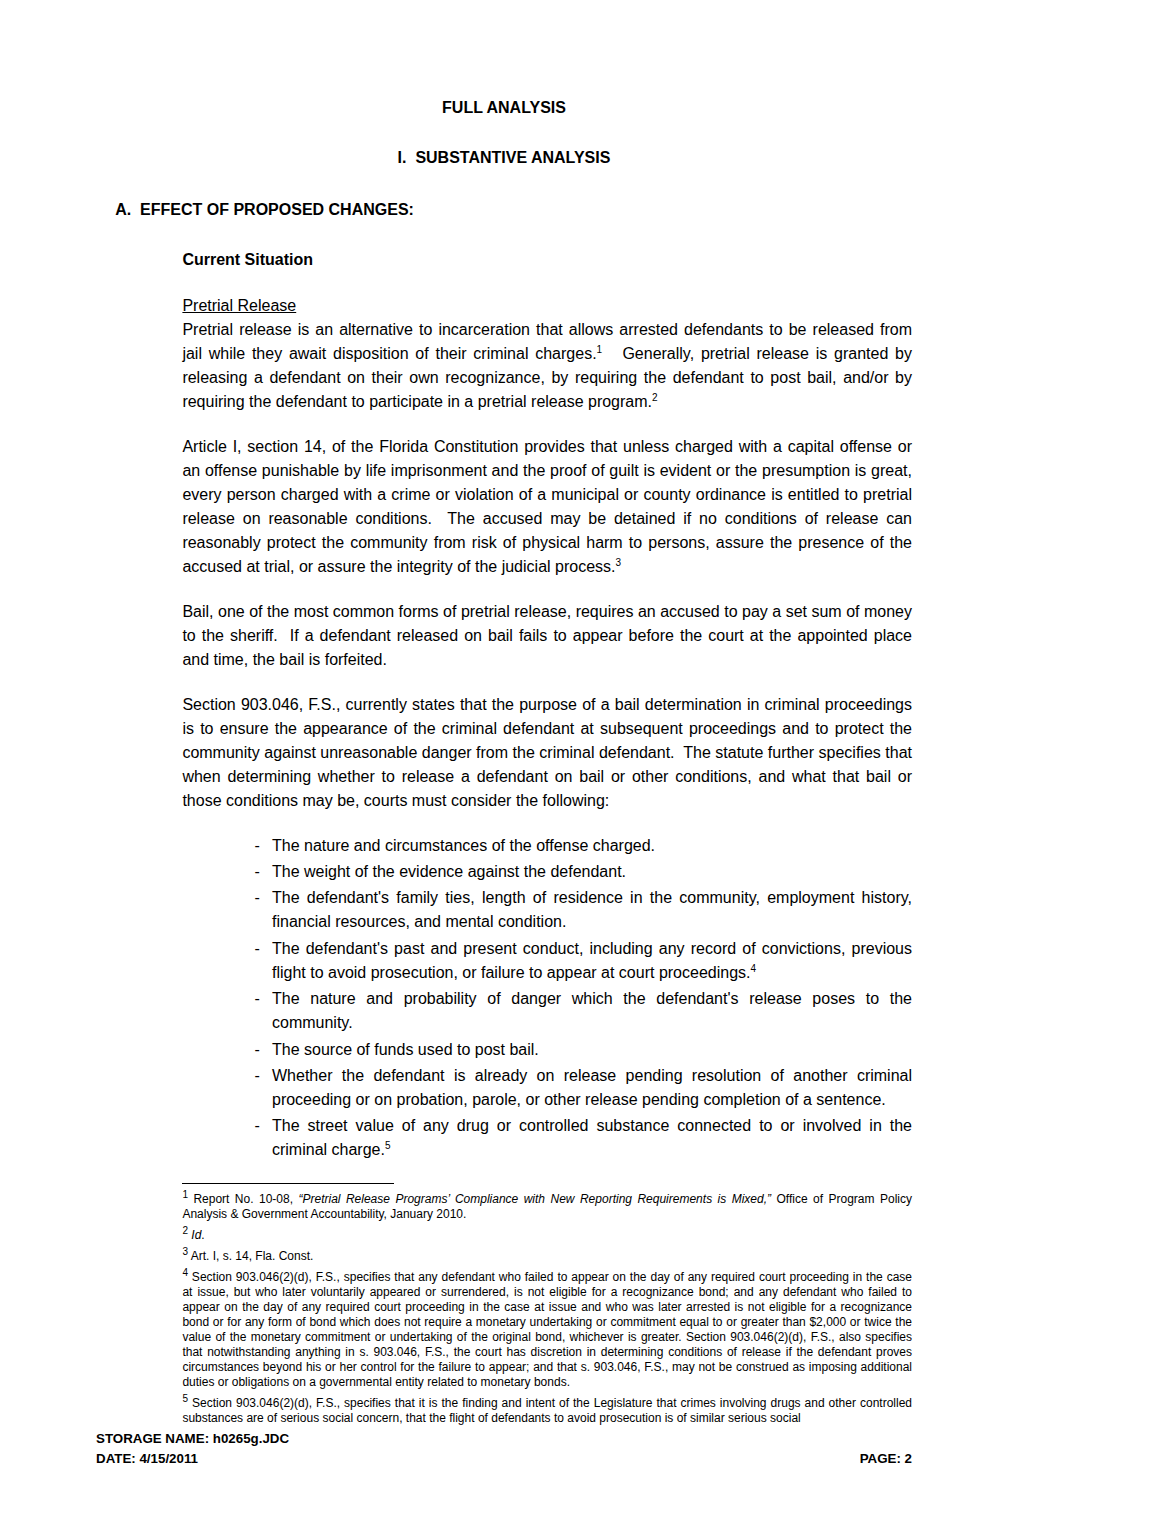FULL ANALYSIS
I. SUBSTANTIVE ANALYSIS
A. EFFECT OF PROPOSED CHANGES:
Current Situation
Pretrial Release
Pretrial release is an alternative to incarceration that allows arrested defendants to be released from jail while they await disposition of their criminal charges.1 Generally, pretrial release is granted by releasing a defendant on their own recognizance, by requiring the defendant to post bail, and/or by requiring the defendant to participate in a pretrial release program.2
Article I, section 14, of the Florida Constitution provides that unless charged with a capital offense or an offense punishable by life imprisonment and the proof of guilt is evident or the presumption is great, every person charged with a crime or violation of a municipal or county ordinance is entitled to pretrial release on reasonable conditions. The accused may be detained if no conditions of release can reasonably protect the community from risk of physical harm to persons, assure the presence of the accused at trial, or assure the integrity of the judicial process.3
Bail, one of the most common forms of pretrial release, requires an accused to pay a set sum of money to the sheriff. If a defendant released on bail fails to appear before the court at the appointed place and time, the bail is forfeited.
Section 903.046, F.S., currently states that the purpose of a bail determination in criminal proceedings is to ensure the appearance of the criminal defendant at subsequent proceedings and to protect the community against unreasonable danger from the criminal defendant. The statute further specifies that when determining whether to release a defendant on bail or other conditions, and what that bail or those conditions may be, courts must consider the following:
The nature and circumstances of the offense charged.
The weight of the evidence against the defendant.
The defendant's family ties, length of residence in the community, employment history, financial resources, and mental condition.
The defendant's past and present conduct, including any record of convictions, previous flight to avoid prosecution, or failure to appear at court proceedings.4
The nature and probability of danger which the defendant's release poses to the community.
The source of funds used to post bail.
Whether the defendant is already on release pending resolution of another criminal proceeding or on probation, parole, or other release pending completion of a sentence.
The street value of any drug or controlled substance connected to or involved in the criminal charge.5
1 Report No. 10-08, “Pretrial Release Programs’ Compliance with New Reporting Requirements is Mixed,” Office of Program Policy Analysis & Government Accountability, January 2010.
2 Id.
3 Art. I, s. 14, Fla. Const.
4 Section 903.046(2)(d), F.S., specifies that any defendant who failed to appear on the day of any required court proceeding in the case at issue, but who later voluntarily appeared or surrendered, is not eligible for a recognizance bond; and any defendant who failed to appear on the day of any required court proceeding in the case at issue and who was later arrested is not eligible for a recognizance bond or for any form of bond which does not require a monetary undertaking or commitment equal to or greater than $2,000 or twice the value of the monetary commitment or undertaking of the original bond, whichever is greater. Section 903.046(2)(d), F.S., also specifies that notwithstanding anything in s. 903.046, F.S., the court has discretion in determining conditions of release if the defendant proves circumstances beyond his or her control for the failure to appear; and that s. 903.046, F.S., may not be construed as imposing additional duties or obligations on a governmental entity related to monetary bonds.
5 Section 903.046(2)(d), F.S., specifies that it is the finding and intent of the Legislature that crimes involving drugs and other controlled substances are of serious social concern, that the flight of defendants to avoid prosecution is of similar serious social
STORAGE NAME: h0265g.JDC
DATE: 4/15/2011
PAGE: 2